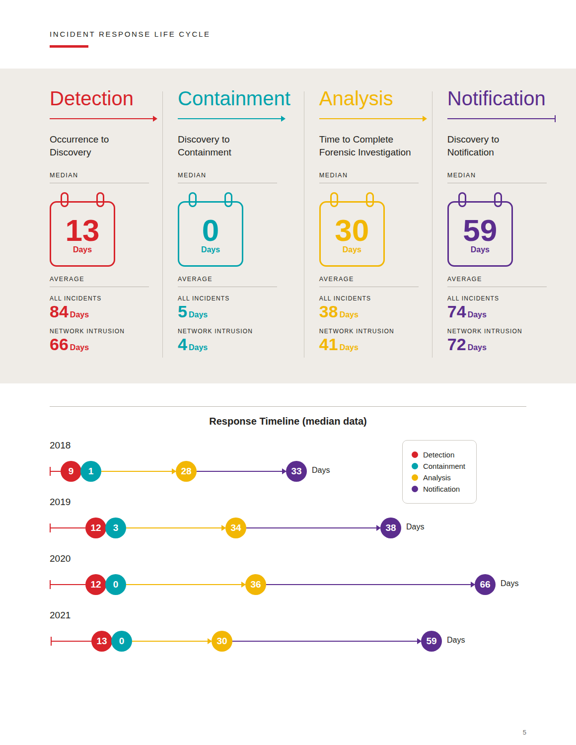Incident Response Life Cycle
Detection
Occurrence to
Discovery
Median
13
Days
Average
All Incidents
84Days
Network Intrusion
66Days
Containment
Discovery to
Containment
Median
0
Days
Average
All Incidents
5Days
Network Intrusion
4Days
Analysis
Time to Complete
Forensic Investigation
Median
30
Days
Average
All Incidents
38Days
Network Intrusion
41Days
Notification
Discovery to
Notification
Median
59
Days
Average
All Incidents
74Days
Network Intrusion
72Days
Response Timeline (median data)
Detection
Containment
Analysis
Notification
2018
9 1 28 33 Days
2019
12 3 34 38 Days
2020
12 0 36 66 Days
2021
13 0 30 59 Days
5